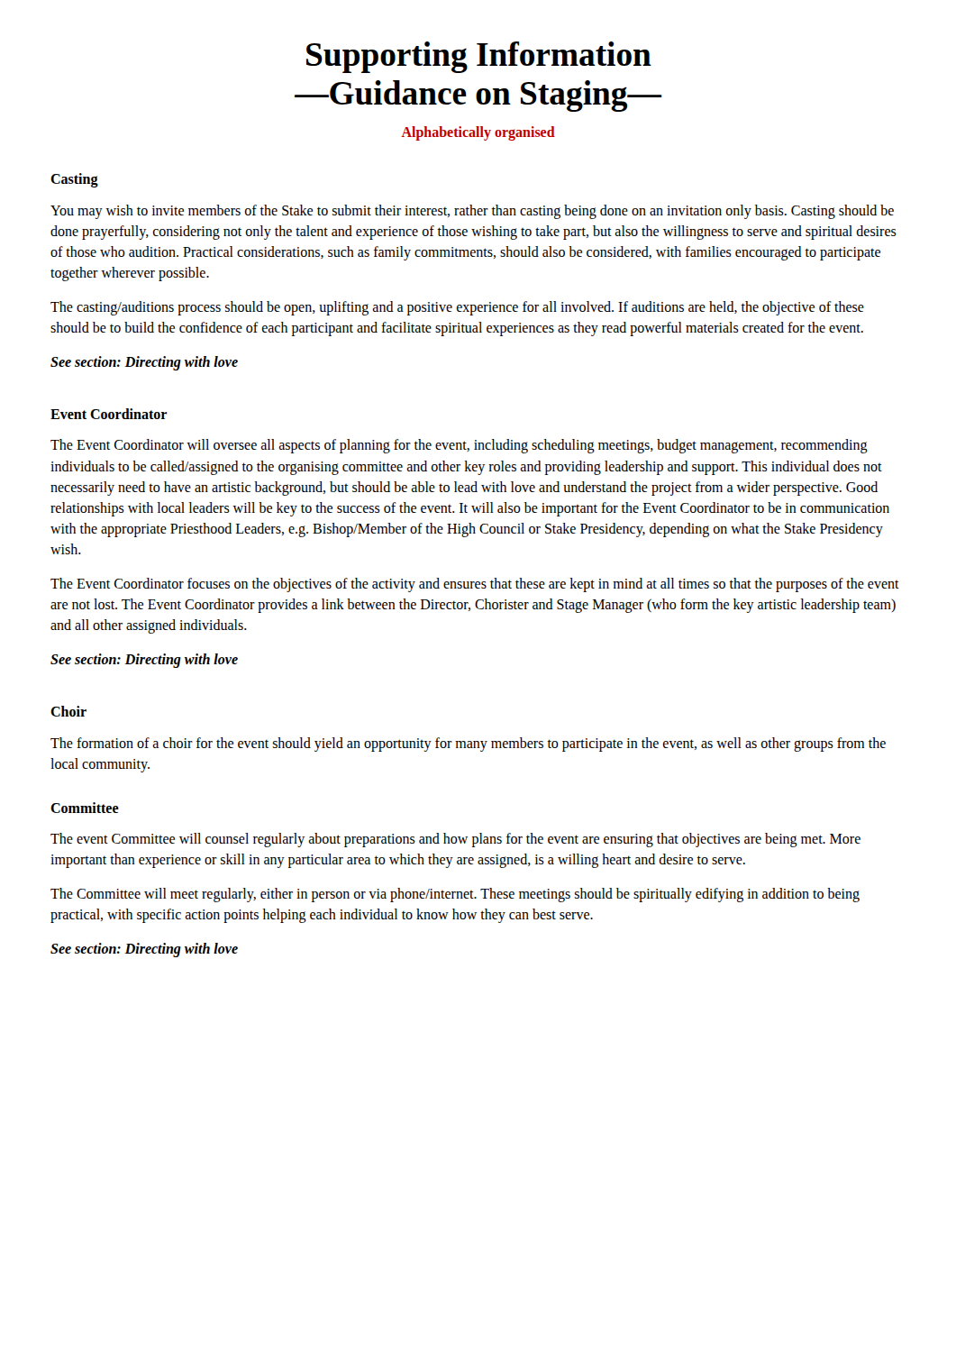Supporting Information—Guidance on Staging—
Alphabetically organised
Casting
You may wish to invite members of the Stake to submit their interest, rather than casting being done on an invitation only basis. Casting should be done prayerfully, considering not only the talent and experience of those wishing to take part, but also the willingness to serve and spiritual desires of those who audition. Practical considerations, such as family commitments, should also be considered, with families encouraged to participate together wherever possible.
The casting/auditions process should be open, uplifting and a positive experience for all involved. If auditions are held, the objective of these should be to build the confidence of each participant and facilitate spiritual experiences as they read powerful materials created for the event.
See section: Directing with love
Event Coordinator
The Event Coordinator will oversee all aspects of planning for the event, including scheduling meetings, budget management, recommending individuals to be called/assigned to the organising committee and other key roles and providing leadership and support. This individual does not necessarily need to have an artistic background, but should be able to lead with love and understand the project from a wider perspective. Good relationships with local leaders will be key to the success of the event. It will also be important for the Event Coordinator to be in communication with the appropriate Priesthood Leaders, e.g. Bishop/Member of the High Council or Stake Presidency, depending on what the Stake Presidency wish.
The Event Coordinator focuses on the objectives of the activity and ensures that these are kept in mind at all times so that the purposes of the event are not lost. The Event Coordinator provides a link between the Director, Chorister and Stage Manager (who form the key artistic leadership team) and all other assigned individuals.
See section: Directing with love
Choir
The formation of a choir for the event should yield an opportunity for many members to participate in the event, as well as other groups from the local community.
Committee
The event Committee will counsel regularly about preparations and how plans for the event are ensuring that objectives are being met. More important than experience or skill in any particular area to which they are assigned, is a willing heart and desire to serve.
The Committee will meet regularly, either in person or via phone/internet. These meetings should be spiritually edifying in addition to being practical, with specific action points helping each individual to know how they can best serve.
See section: Directing with love